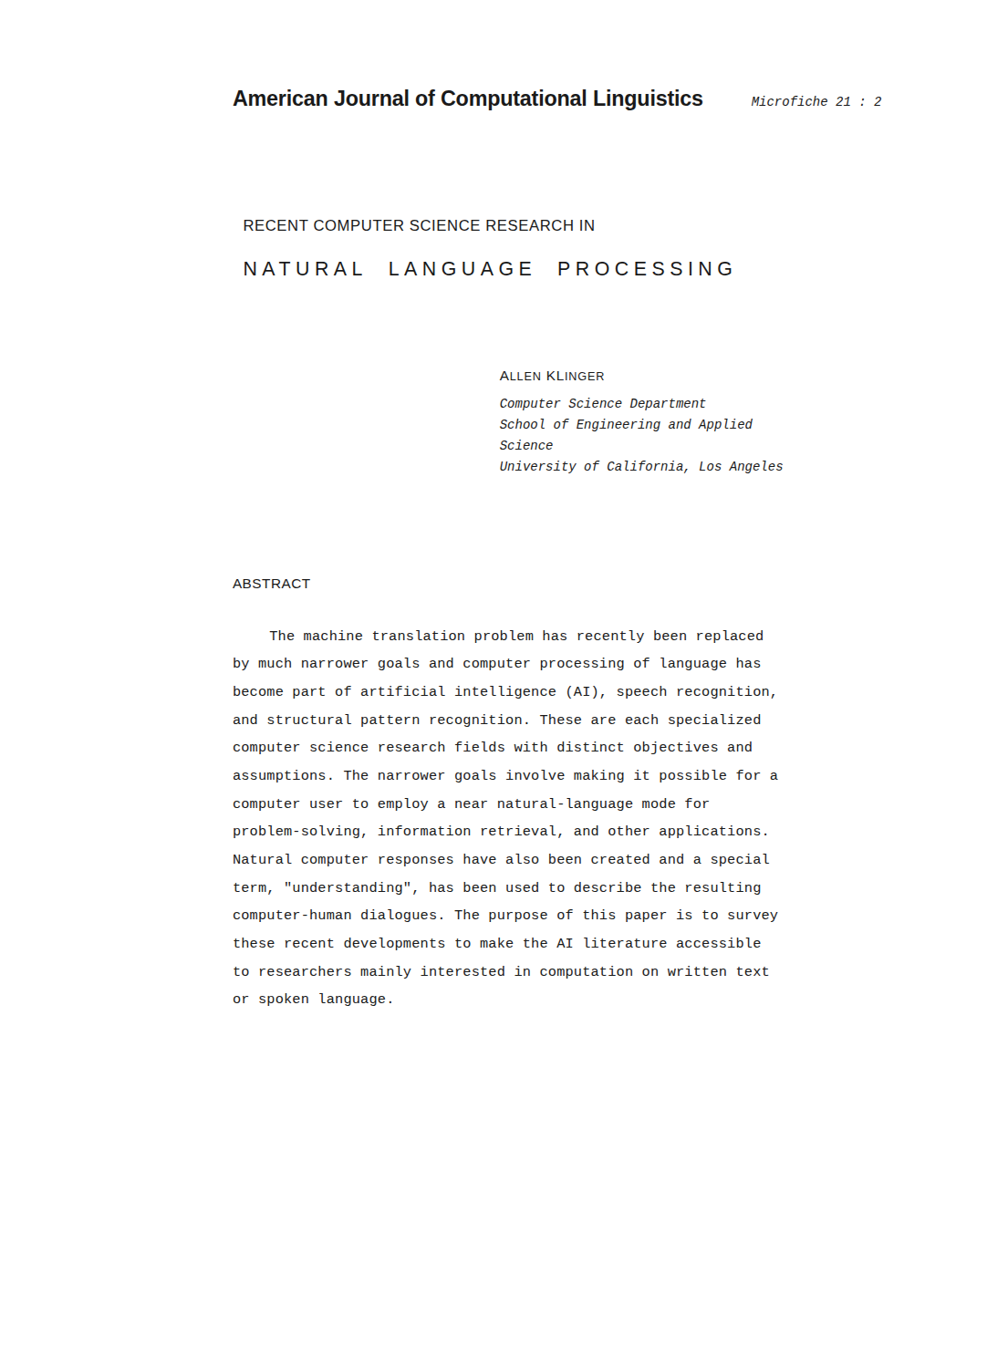American Journal of Computational Linguistics
Microfiche 21 : 2
RECENT COMPUTER SCIENCE RESEARCH IN
NATURAL LANGUAGE PROCESSING
ALLEN KLINGER
Computer Science Department
School of Engineering and Applied Science
University of California, Los Angeles
ABSTRACT
The machine translation problem has recently been replaced by much narrower goals and computer processing of language has become part of artificial intelligence (AI), speech recognition, and structural pattern recognition. These are each specialized computer science research fields with distinct objectives and assumptions. The narrower goals involve making it possible for a computer user to employ a near natural-language mode for problem-solving, information retrieval, and other applications. Natural computer responses have also been created and a special term, "understanding", has been used to describe the resulting computer-human dialogues. The purpose of this paper is to survey these recent developments to make the AI literature accessible to researchers mainly interested in computation on written text or spoken language.